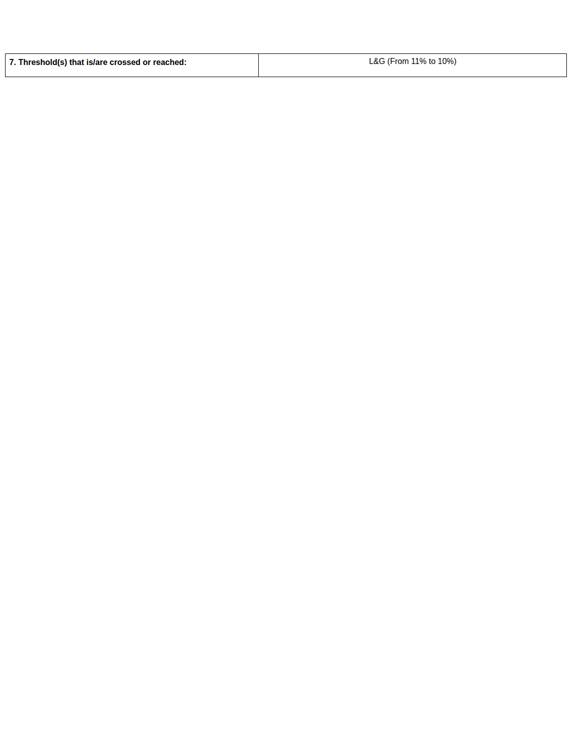| 7. Threshold(s) that is/are crossed or reached: | L&G (From 11% to 10% ) |